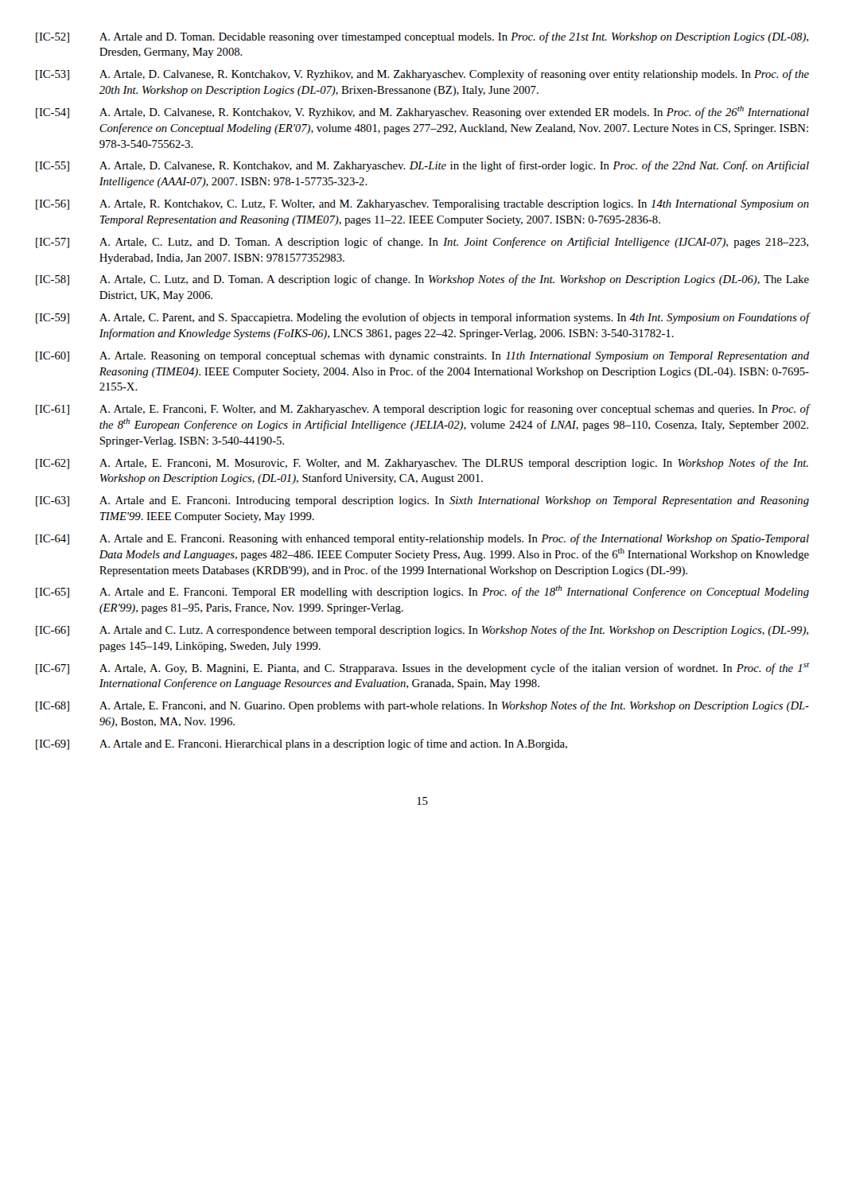| [IC-52] | A. Artale and D. Toman. Decidable reasoning over timestamped conceptual models. In Proc. of the 21st Int. Workshop on Description Logics (DL-08) , Dresden, Germany, May 2008. |
| [IC-53] | A. Artale, D. Calvanese, R. Kontchakov, V. Ryzhikov, and M. Zakharyaschev. Complexity of reasoning over entity relationship models. In Proc. of the 20th Int. Workshop on Description Logics (DL-07) , Brixen-Bressanone (BZ), Italy, June 2007. |
| [IC-54] | A. Artale, D. Calvanese, R. Kontchakov, V. Ryzhikov, and M. Zakharyaschev. Reasoning over extended ER models. In Proc. of the 26 th International Conference on Conceptual Modeling (ER'07) , volume 4801, pages 277–292, Auckland, New Zealand, Nov. 2007. Lecture Notes in CS, Springer. ISBN: 978-3-540-75562-3. |
| [IC-55] | A. Artale, D. Calvanese, R. Kontchakov, and M. Zakharyaschev. DL-Lite in the light of first-order logic. In Proc. of the 22nd Nat. Conf. on Artificial Intelligence (AAAI-07) , 2007. ISBN: 978-1-57735-323-2. |
| [IC-56] | A. Artale, R. Kontchakov, C. Lutz, F. Wolter, and M. Zakharyaschev. Temporalising tractable description logics. In 14th International Symposium on Temporal Representation and Reasoning (TIME07) , pages 11–22. IEEE Computer Society, 2007. ISBN: 0-7695-2836-8. |
| [IC-57] | A. Artale, C. Lutz, and D. Toman. A description logic of change. In Int. Joint Conference on Artificial Intelligence (IJCAI-07) , pages 218–223, Hyderabad, India, Jan 2007. ISBN: 9781577352983. |
| [IC-58] | A. Artale, C. Lutz, and D. Toman. A description logic of change. In Workshop Notes of the Int. Workshop on Description Logics (DL-06) , The Lake District, UK, May 2006. |
| [IC-59] | A. Artale, C. Parent, and S. Spaccapietra. Modeling the evolution of objects in temporal information systems. In 4th Int. Symposium on Foundations of Information and Knowledge Systems (FoIKS-06) , LNCS 3861, pages 22–42. Springer-Verlag, 2006. ISBN: 3-540-31782-1. |
| [IC-60] | A. Artale. Reasoning on temporal conceptual schemas with dynamic constraints. In 11th International Symposium on Temporal Representation and Reasoning (TIME04) . IEEE Computer Society, 2004. Also in Proc. of the 2004 International Workshop on Description Logics (DL-04). ISBN: 0-7695-2155-X. |
| [IC-61] | A. Artale, E. Franconi, F. Wolter, and M. Zakharyaschev. A temporal description logic for reasoning over conceptual schemas and queries. In Proc. of the 8 th European Conference on Logics in Artificial Intelligence (JELIA-02) , volume 2424 of LNAI , pages 98–110, Cosenza, Italy, September 2002. Springer-Verlag. ISBN: 3-540-44190-5. |
| [IC-62] | A. Artale, E. Franconi, M. Mosurovic, F. Wolter, and M. Zakharyaschev. The DLRUS temporal description logic. In Workshop Notes of the Int. Workshop on Description Logics, (DL-01) , Stanford University, CA, August 2001. |
| [IC-63] | A. Artale and E. Franconi. Introducing temporal description logics. In Sixth International Workshop on Temporal Representation and Reasoning TIME'99 . IEEE Computer Society, May 1999. |
| [IC-64] | A. Artale and E. Franconi. Reasoning with enhanced temporal entity-relationship models. In Proc. of the International Workshop on Spatio-Temporal Data Models and Languages , pages 482–486. IEEE Computer Society Press, Aug. 1999. Also in Proc. of the 6 th International Workshop on Knowledge Representation meets Databases (KRDB'99), and in Proc. of the 1999 International Workshop on Description Logics (DL-99). |
| [IC-65] | A. Artale and E. Franconi. Temporal ER modelling with description logics. In Proc. of the 18 th International Conference on Conceptual Modeling (ER'99) , pages 81–95, Paris, France, Nov. 1999. Springer-Verlag. |
| [IC-66] | A. Artale and C. Lutz. A correspondence between temporal description logics. In Workshop Notes of the Int. Workshop on Description Logics, (DL-99) , pages 145–149, Linköping, Sweden, July 1999. |
| [IC-67] | A. Artale, A. Goy, B. Magnini, E. Pianta, and C. Strapparava. Issues in the development cycle of the italian version of wordnet. In Proc. of the 1 st International Conference on Language Resources and Evaluation , Granada, Spain, May 1998. |
| [IC-68] | A. Artale, E. Franconi, and N. Guarino. Open problems with part-whole relations. In Workshop Notes of the Int. Workshop on Description Logics (DL-96) , Boston, MA, Nov. 1996. |
| [IC-69] | A. Artale and E. Franconi. Hierarchical plans in a description logic of time and action. In A.Borgida, |
15